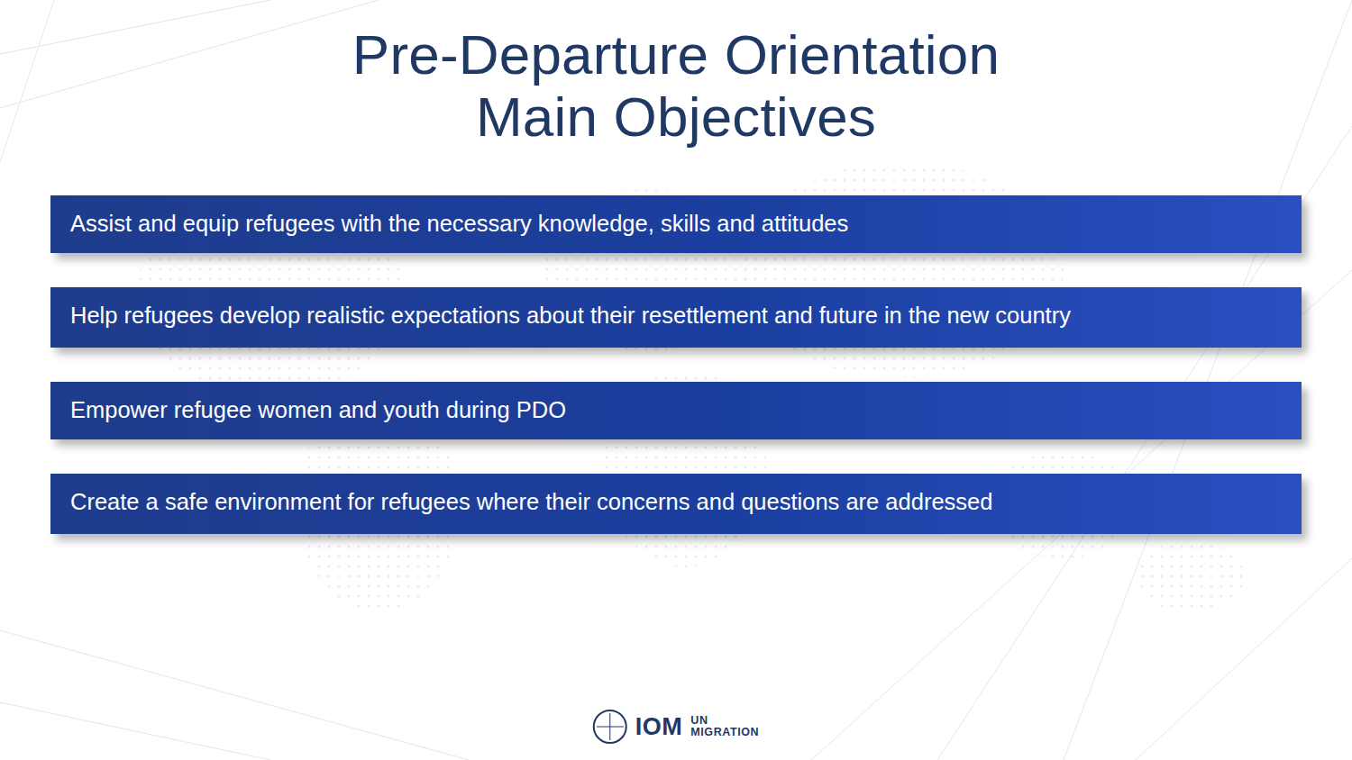Pre-Departure Orientation
Main Objectives
Assist and equip refugees with the necessary knowledge, skills and attitudes
Help refugees develop realistic expectations about their resettlement and future in the new country
Empower refugee women and youth during PDO
Create a safe environment for refugees where their concerns and questions are addressed
IOM
UN
MIGRATION